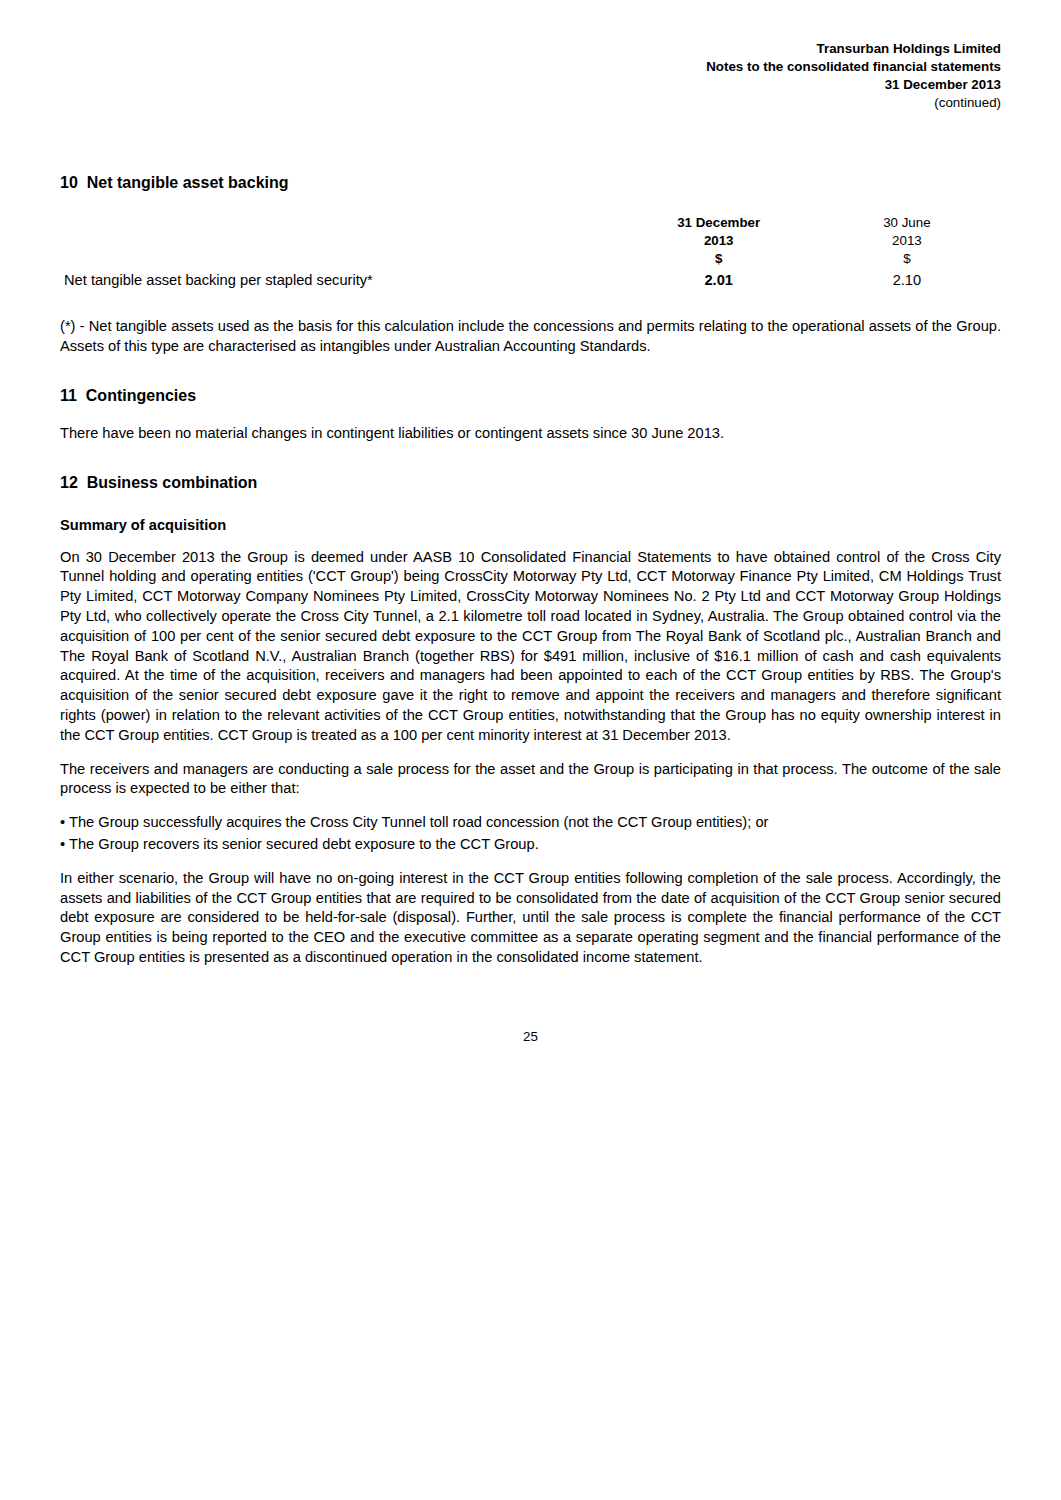Transurban Holdings Limited
Notes to the consolidated financial statements
31 December 2013
(continued)
10 Net tangible asset backing
| | 31 December 2013 $ | 30 June 2013 $ |
| Net tangible asset backing per stapled security* | 2.01 | 2.10 |
(*) - Net tangible assets used as the basis for this calculation include the concessions and permits relating to the operational assets of the Group. Assets of this type are characterised as intangibles under Australian Accounting Standards.
11 Contingencies
There have been no material changes in contingent liabilities or contingent assets since 30 June 2013.
12 Business combination
Summary of acquisition
On 30 December 2013 the Group is deemed under AASB 10 Consolidated Financial Statements to have obtained control of the Cross City Tunnel holding and operating entities ('CCT Group') being CrossCity Motorway Pty Ltd, CCT Motorway Finance Pty Limited, CM Holdings Trust Pty Limited, CCT Motorway Company Nominees Pty Limited, CrossCity Motorway Nominees No. 2 Pty Ltd and CCT Motorway Group Holdings Pty Ltd, who collectively operate the Cross City Tunnel, a 2.1 kilometre toll road located in Sydney, Australia. The Group obtained control via the acquisition of 100 per cent of the senior secured debt exposure to the CCT Group from The Royal Bank of Scotland plc., Australian Branch and The Royal Bank of Scotland N.V., Australian Branch (together RBS) for $491 million, inclusive of $16.1 million of cash and cash equivalents acquired. At the time of the acquisition, receivers and managers had been appointed to each of the CCT Group entities by RBS. The Group's acquisition of the senior secured debt exposure gave it the right to remove and appoint the receivers and managers and therefore significant rights (power) in relation to the relevant activities of the CCT Group entities, notwithstanding that the Group has no equity ownership interest in the CCT Group entities. CCT Group is treated as a 100 per cent minority interest at 31 December 2013.
The receivers and managers are conducting a sale process for the asset and the Group is participating in that process. The outcome of the sale process is expected to be either that:
• The Group successfully acquires the Cross City Tunnel toll road concession (not the CCT Group entities); or
• The Group recovers its senior secured debt exposure to the CCT Group.
In either scenario, the Group will have no on-going interest in the CCT Group entities following completion of the sale process. Accordingly, the assets and liabilities of the CCT Group entities that are required to be consolidated from the date of acquisition of the CCT Group senior secured debt exposure are considered to be held-for-sale (disposal). Further, until the sale process is complete the financial performance of the CCT Group entities is being reported to the CEO and the executive committee as a separate operating segment and the financial performance of the CCT Group entities is presented as a discontinued operation in the consolidated income statement.
25